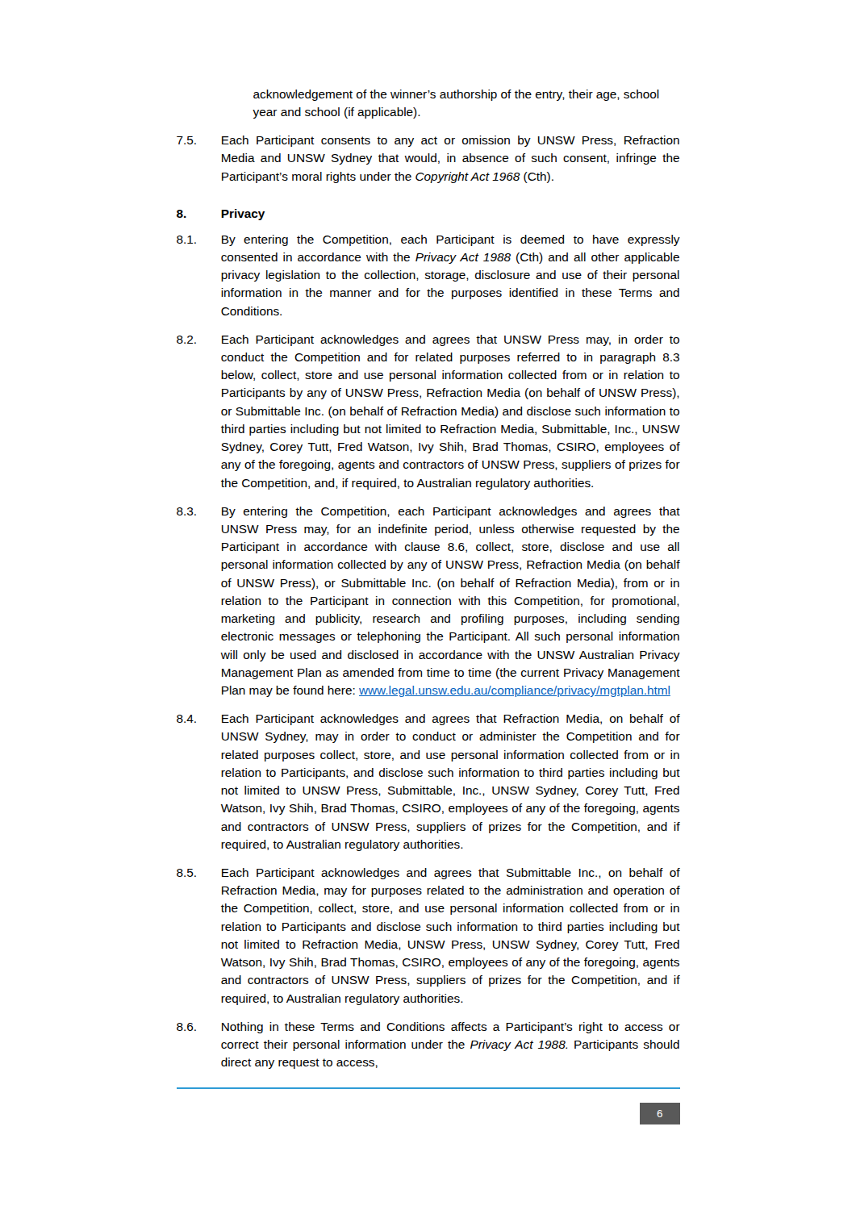acknowledgement of the winner’s authorship of the entry, their age, school year and school (if applicable).
7.5.
Each Participant consents to any act or omission by UNSW Press, Refraction Media and UNSW Sydney that would, in absence of such consent, infringe the Participant’s moral rights under the Copyright Act 1968 (Cth).
8.
Privacy
8.1.
By entering the Competition, each Participant is deemed to have expressly consented in accordance with the Privacy Act 1988 (Cth) and all other applicable privacy legislation to the collection, storage, disclosure and use of their personal information in the manner and for the purposes identified in these Terms and Conditions.
8.2.
Each Participant acknowledges and agrees that UNSW Press may, in order to conduct the Competition and for related purposes referred to in paragraph 8.3 below, collect, store and use personal information collected from or in relation to Participants by any of UNSW Press, Refraction Media (on behalf of UNSW Press), or Submittable Inc. (on behalf of Refraction Media) and disclose such information to third parties including but not limited to Refraction Media, Submittable, Inc., UNSW Sydney, Corey Tutt, Fred Watson, Ivy Shih, Brad Thomas, CSIRO, employees of any of the foregoing, agents and contractors of UNSW Press, suppliers of prizes for the Competition, and, if required, to Australian regulatory authorities.
8.3.
By entering the Competition, each Participant acknowledges and agrees that UNSW Press may, for an indefinite period, unless otherwise requested by the Participant in accordance with clause 8.6, collect, store, disclose and use all personal information collected by any of UNSW Press, Refraction Media (on behalf of UNSW Press), or Submittable Inc. (on behalf of Refraction Media), from or in relation to the Participant in connection with this Competition, for promotional, marketing and publicity, research and profiling purposes, including sending electronic messages or telephoning the Participant. All such personal information will only be used and disclosed in accordance with the UNSW Australian Privacy Management Plan as amended from time to time (the current Privacy Management Plan may be found here: www.legal.unsw.edu.au/compliance/privacy/mgtplan.html
8.4.
Each Participant acknowledges and agrees that Refraction Media, on behalf of UNSW Sydney, may in order to conduct or administer the Competition and for related purposes collect, store, and use personal information collected from or in relation to Participants, and disclose such information to third parties including but not limited to UNSW Press, Submittable, Inc., UNSW Sydney, Corey Tutt, Fred Watson, Ivy Shih, Brad Thomas, CSIRO, employees of any of the foregoing, agents and contractors of UNSW Press, suppliers of prizes for the Competition, and if required, to Australian regulatory authorities.
8.5.
Each Participant acknowledges and agrees that Submittable Inc., on behalf of Refraction Media, may for purposes related to the administration and operation of the Competition, collect, store, and use personal information collected from or in relation to Participants and disclose such information to third parties including but not limited to Refraction Media, UNSW Press, UNSW Sydney, Corey Tutt, Fred Watson, Ivy Shih, Brad Thomas, CSIRO, employees of any of the foregoing, agents and contractors of UNSW Press, suppliers of prizes for the Competition, and if required, to Australian regulatory authorities.
8.6.
Nothing in these Terms and Conditions affects a Participant’s right to access or correct their personal information under the Privacy Act 1988. Participants should direct any request to access,
6